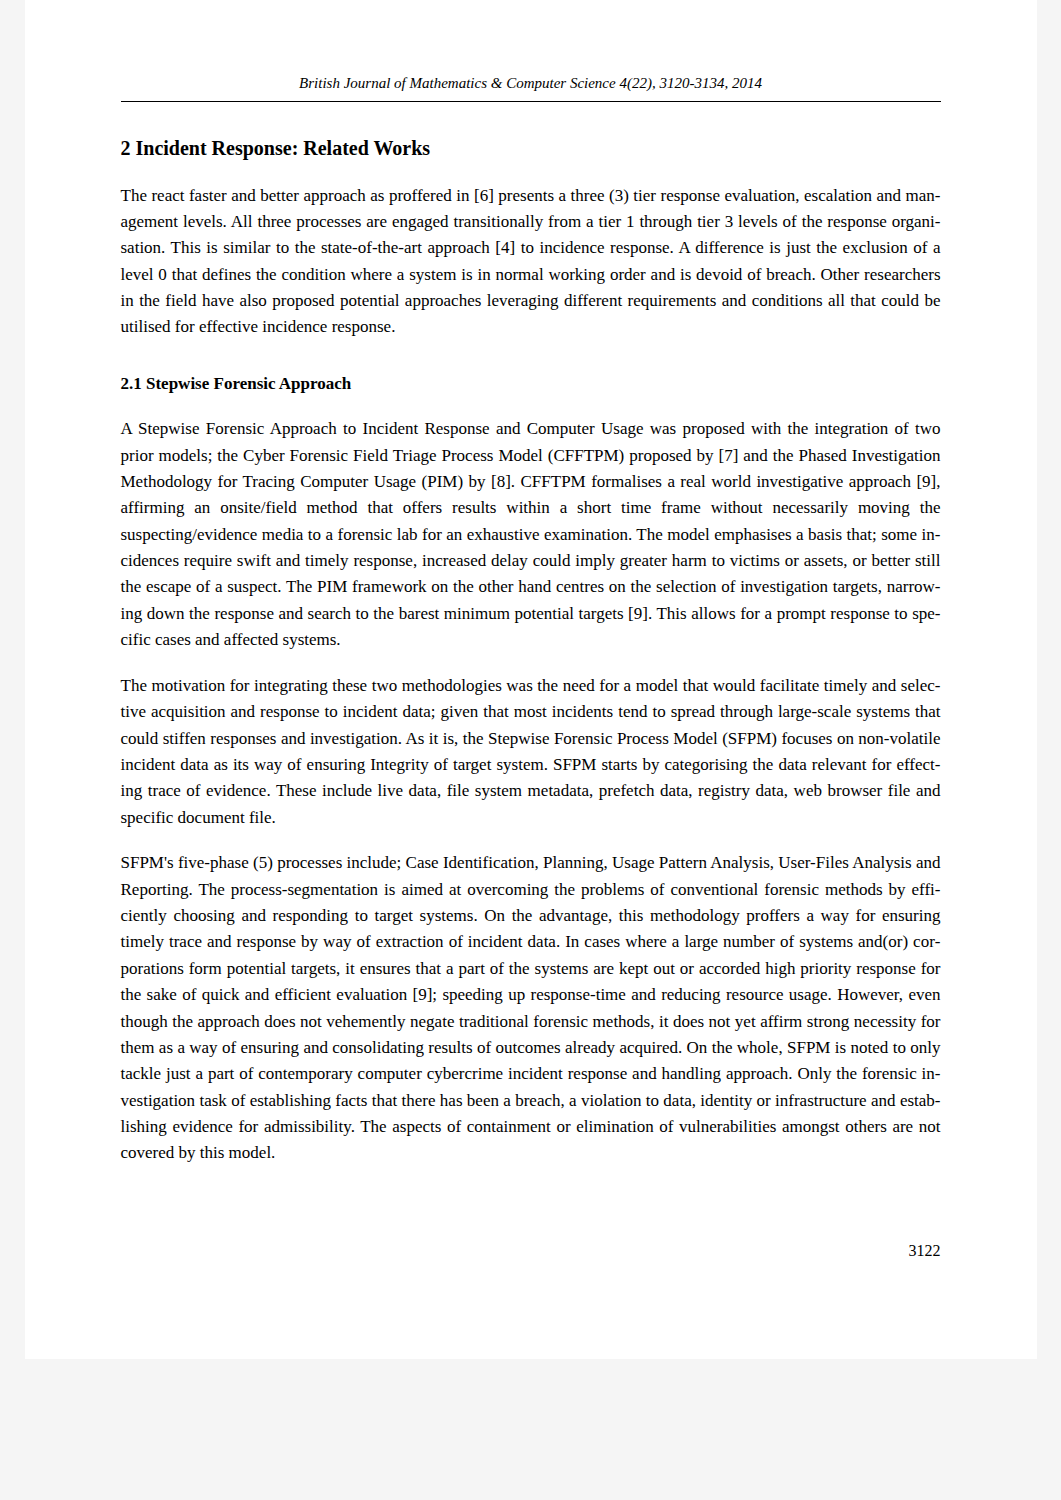British Journal of Mathematics & Computer Science 4(22), 3120-3134, 2014
2 Incident Response: Related Works
The react faster and better approach as proffered in [6] presents a three (3) tier response evaluation, escalation and management levels. All three processes are engaged transitionally from a tier 1 through tier 3 levels of the response organisation. This is similar to the state-of-the-art approach [4] to incidence response. A difference is just the exclusion of a level 0 that defines the condition where a system is in normal working order and is devoid of breach. Other researchers in the field have also proposed potential approaches leveraging different requirements and conditions all that could be utilised for effective incidence response.
2.1 Stepwise Forensic Approach
A Stepwise Forensic Approach to Incident Response and Computer Usage was proposed with the integration of two prior models; the Cyber Forensic Field Triage Process Model (CFFTPM) proposed by [7] and the Phased Investigation Methodology for Tracing Computer Usage (PIM) by [8]. CFFTPM formalises a real world investigative approach [9], affirming an onsite/field method that offers results within a short time frame without necessarily moving the suspecting/evidence media to a forensic lab for an exhaustive examination. The model emphasises a basis that; some incidences require swift and timely response, increased delay could imply greater harm to victims or assets, or better still the escape of a suspect. The PIM framework on the other hand centres on the selection of investigation targets, narrowing down the response and search to the barest minimum potential targets [9]. This allows for a prompt response to specific cases and affected systems.
The motivation for integrating these two methodologies was the need for a model that would facilitate timely and selective acquisition and response to incident data; given that most incidents tend to spread through large-scale systems that could stiffen responses and investigation. As it is, the Stepwise Forensic Process Model (SFPM) focuses on non-volatile incident data as its way of ensuring Integrity of target system. SFPM starts by categorising the data relevant for effecting trace of evidence. These include live data, file system metadata, prefetch data, registry data, web browser file and specific document file.
SFPM's five-phase (5) processes include; Case Identification, Planning, Usage Pattern Analysis, User-Files Analysis and Reporting. The process-segmentation is aimed at overcoming the problems of conventional forensic methods by efficiently choosing and responding to target systems. On the advantage, this methodology proffers a way for ensuring timely trace and response by way of extraction of incident data. In cases where a large number of systems and(or) corporations form potential targets, it ensures that a part of the systems are kept out or accorded high priority response for the sake of quick and efficient evaluation [9]; speeding up response-time and reducing resource usage. However, even though the approach does not vehemently negate traditional forensic methods, it does not yet affirm strong necessity for them as a way of ensuring and consolidating results of outcomes already acquired. On the whole, SFPM is noted to only tackle just a part of contemporary computer cybercrime incident response and handling approach. Only the forensic investigation task of establishing facts that there has been a breach, a violation to data, identity or infrastructure and establishing evidence for admissibility. The aspects of containment or elimination of vulnerabilities amongst others are not covered by this model.
3122